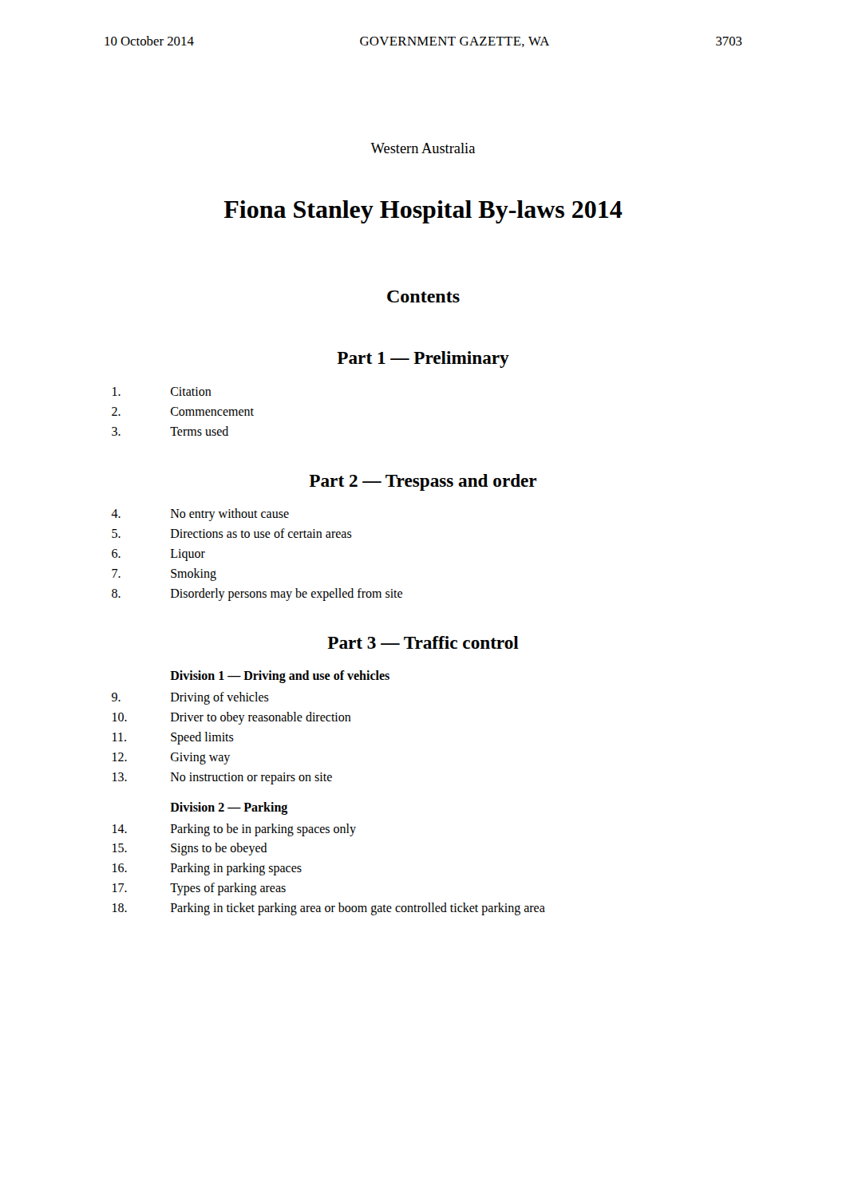10 October 2014 GOVERNMENT GAZETTE, WA 3703
Western Australia
Fiona Stanley Hospital By-laws 2014
Contents
Part 1 — Preliminary
1. Citation
2. Commencement
3. Terms used
Part 2 — Trespass and order
4. No entry without cause
5. Directions as to use of certain areas
6. Liquor
7. Smoking
8. Disorderly persons may be expelled from site
Part 3 — Traffic control
Division 1 — Driving and use of vehicles
9. Driving of vehicles
10. Driver to obey reasonable direction
11. Speed limits
12. Giving way
13. No instruction or repairs on site
Division 2 — Parking
14. Parking to be in parking spaces only
15. Signs to be obeyed
16. Parking in parking spaces
17. Types of parking areas
18. Parking in ticket parking area or boom gate controlled ticket parking area